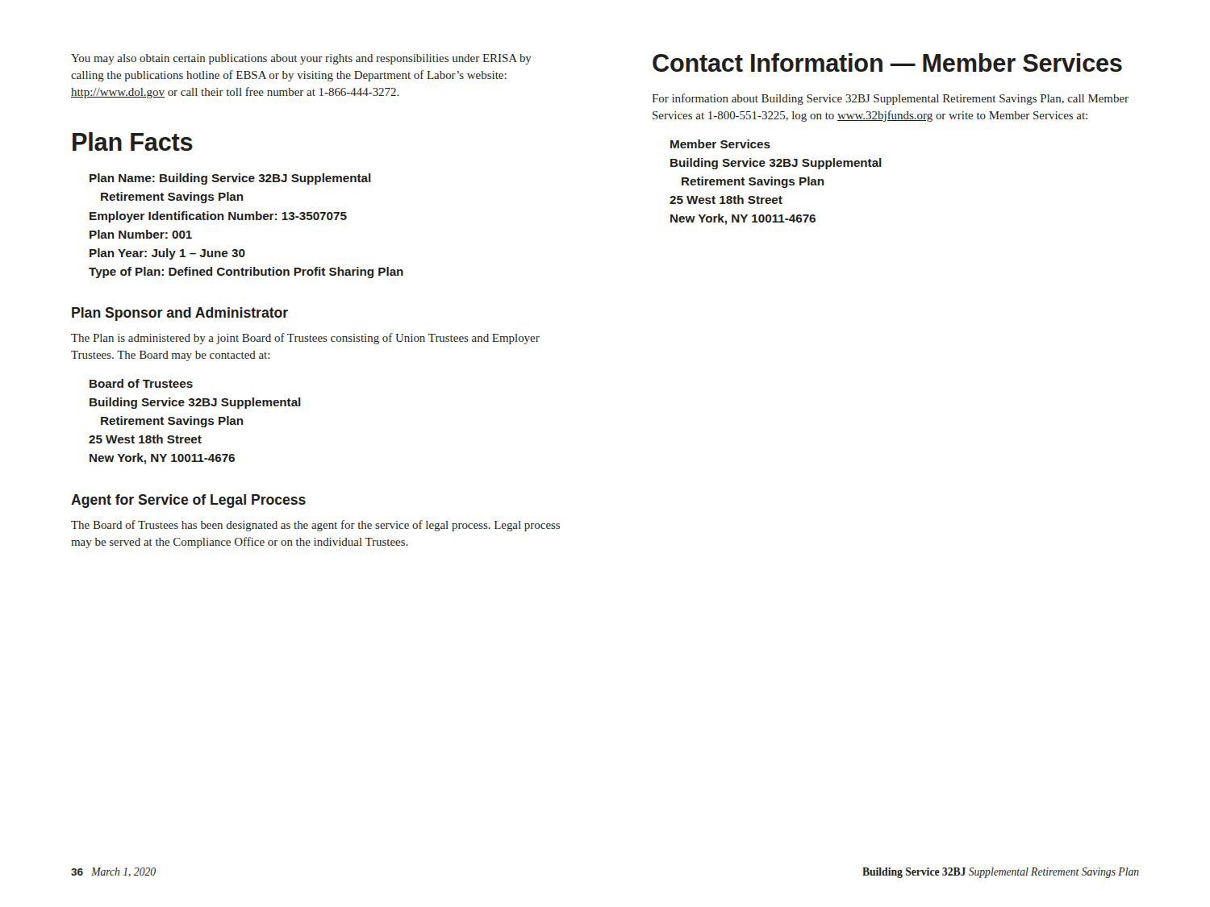You may also obtain certain publications about your rights and responsibilities under ERISA by calling the publications hotline of EBSA or by visiting the Department of Labor’s website: http://www.dol.gov or call their toll free number at 1-866-444-3272.
Plan Facts
Plan Name: Building Service 32BJ SupplementalRetirement Savings Plan Employer Identification Number: 13-3507075
Plan Number: 001
Plan Year: July 1 – June 30
Type of Plan: Defined Contribution Profit Sharing Plan
Plan Sponsor and Administrator
The Plan is administered by a joint Board of Trustees consisting of Union Trustees and Employer Trustees. The Board may be contacted at:
Board of Trustees
Building Service 32BJ SupplementalRetirement Savings Plan 25 West 18th Street
New York, NY 10011-4676
Agent for Service of Legal Process
The Board of Trustees has been designated as the agent for the service of legal process. Legal process may be served at the Compliance Office or on the individual Trustees.
Contact Information — Member Services
For information about Building Service 32BJ Supplemental Retirement Savings Plan, call Member Services at 1-800-551-3225, log on to www.32bjfunds.org or write to Member Services at:
Member Services
Building Service 32BJ SupplementalRetirement Savings Plan 25 West 18th Street
New York, NY 10011-4676
36 March 1, 2020
Building Service 32BJ Supplemental Retirement Savings Plan